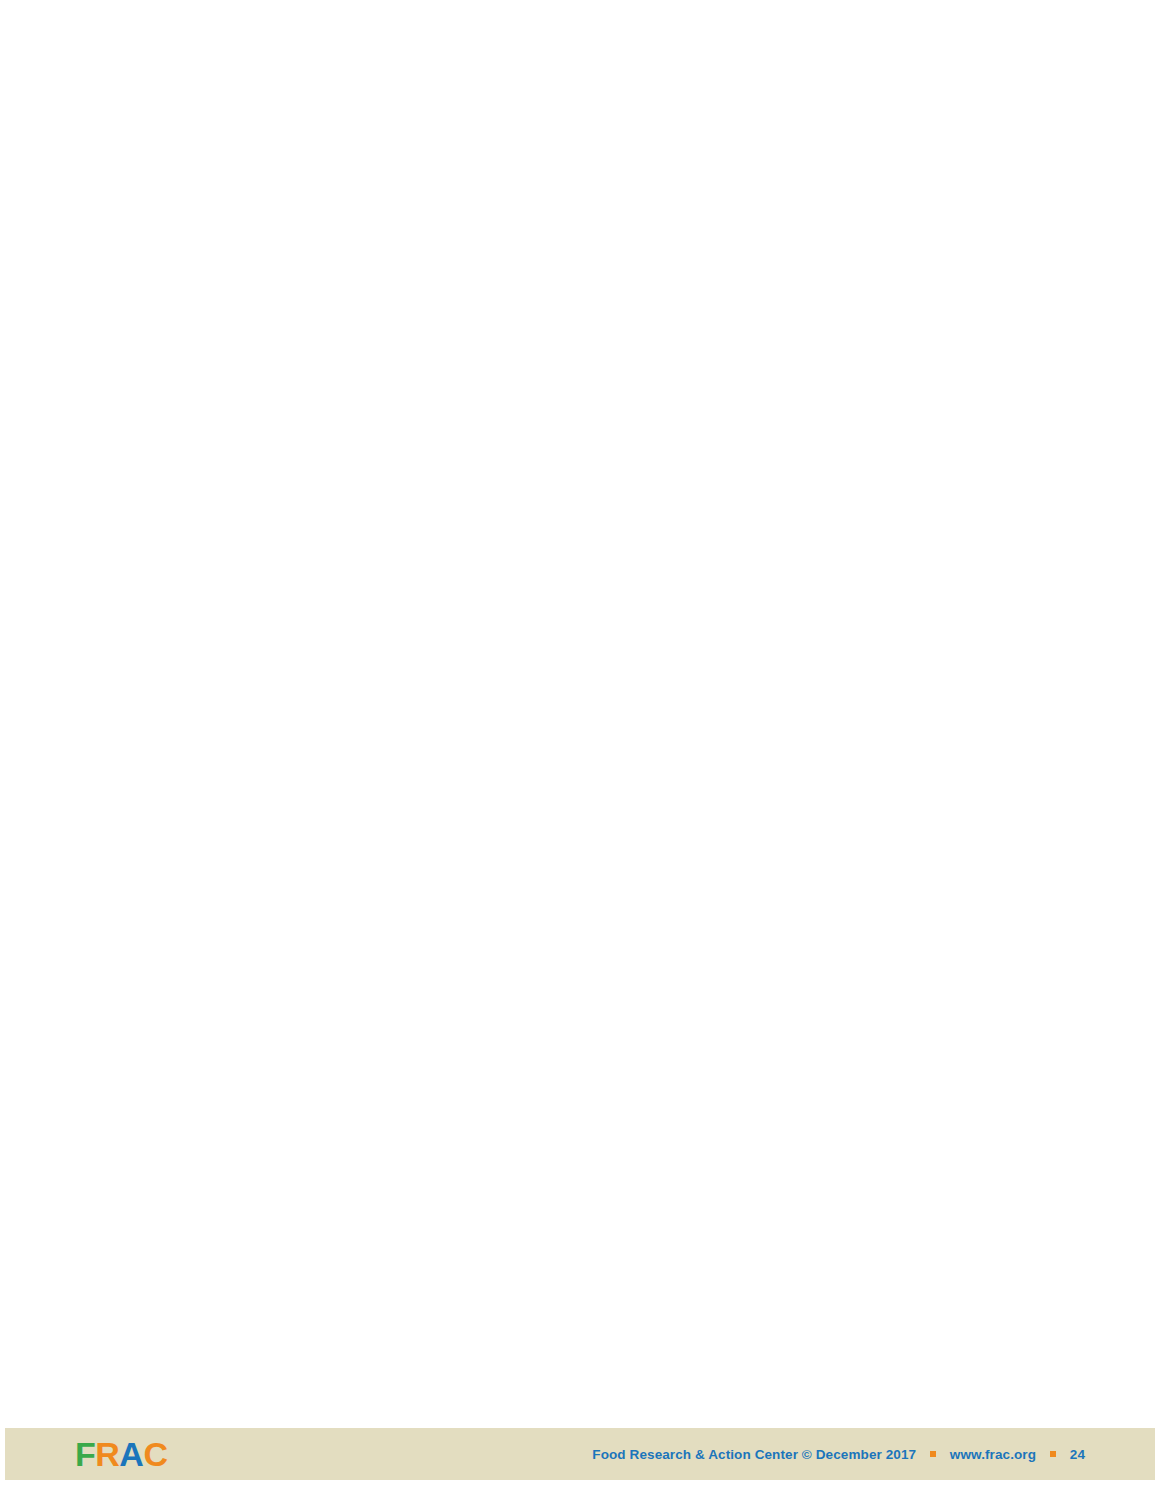FRAC
Food Research & Action Center © December 2017 www.frac.org 24